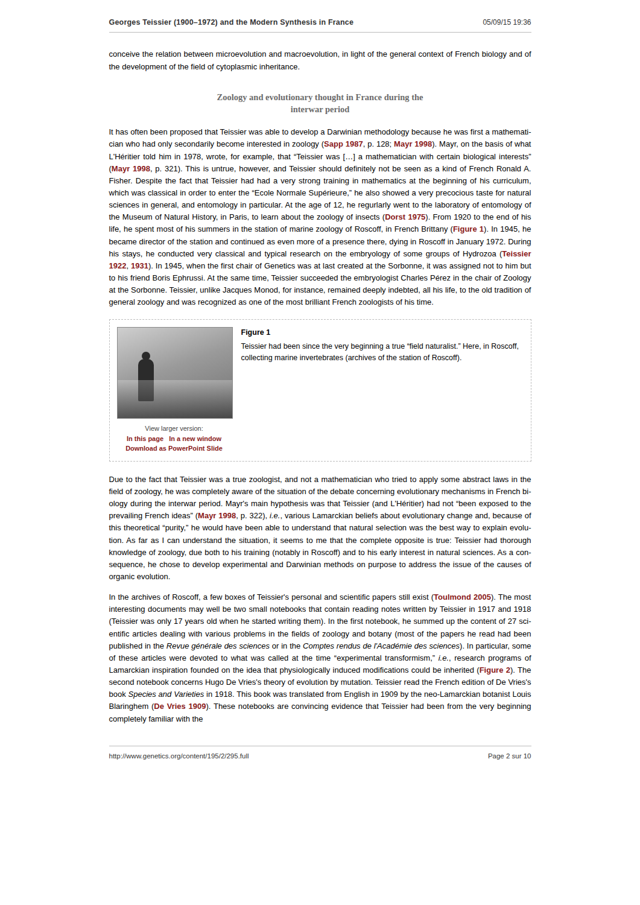Georges Teissier (1900–1972) and the Modern Synthesis in France 05/09/15 19:36
conceive the relation between microevolution and macroevolution, in light of the general context of French biology and of the development of the field of cytoplasmic inheritance.
Zoology and evolutionary thought in France during the
interwar period
It has often been proposed that Teissier was able to develop a Darwinian methodology because he was first a mathematician who had only secondarily become interested in zoology (Sapp 1987, p. 128; Mayr 1998). Mayr, on the basis of what L'Héritier told him in 1978, wrote, for example, that “Teissier was […] a mathematician with certain biological interests” (Mayr 1998, p. 321). This is untrue, however, and Teissier should definitely not be seen as a kind of French Ronald A. Fisher. Despite the fact that Teissier had had a very strong training in mathematics at the beginning of his curriculum, which was classical in order to enter the “Ecole Normale Supérieure,” he also showed a very precocious taste for natural sciences in general, and entomology in particular. At the age of 12, he regurlarly went to the laboratory of entomology of the Museum of Natural History, in Paris, to learn about the zoology of insects (Dorst 1975). From 1920 to the end of his life, he spent most of his summers in the station of marine zoology of Roscoff, in French Brittany (Figure 1). In 1945, he became director of the station and continued as even more of a presence there, dying in Roscoff in January 1972. During his stays, he conducted very classical and typical research on the embryology of some groups of Hydrozoa (Teissier 1922, 1931). In 1945, when the first chair of Genetics was at last created at the Sorbonne, it was assigned not to him but to his friend Boris Ephrussi. At the same time, Teissier succeeded the embryologist Charles Pérez in the chair of Zoology at the Sorbonne. Teissier, unlike Jacques Monod, for instance, remained deeply indebted, all his life, to the old tradition of general zoology and was recognized as one of the most brilliant French zoologists of his time.
View larger version:
In this page In a new window
Download as PowerPoint Slide
Figure 1 Teissier had been since the very beginning a true “field naturalist.” Here, in Roscoff, collecting marine invertebrates (archives of the station of Roscoff).
Due to the fact that Teissier was a true zoologist, and not a mathematician who tried to apply some abstract laws in the field of zoology, he was completely aware of the situation of the debate concerning evolutionary mechanisms in French biology during the interwar period. Mayr's main hypothesis was that Teissier (and L'Héritier) had not “been exposed to the prevailing French ideas” (Mayr 1998, p. 322), i.e., various Lamarckian beliefs about evolutionary change and, because of this theoretical “purity,” he would have been able to understand that natural selection was the best way to explain evolution. As far as I can understand the situation, it seems to me that the complete opposite is true: Teissier had thorough knowledge of zoology, due both to his training (notably in Roscoff) and to his early interest in natural sciences. As a consequence, he chose to develop experimental and Darwinian methods on purpose to address the issue of the causes of organic evolution.
In the archives of Roscoff, a few boxes of Teissier's personal and scientific papers still exist (Toulmond 2005). The most interesting documents may well be two small notebooks that contain reading notes written by Teissier in 1917 and 1918 (Teissier was only 17 years old when he started writing them). In the first notebook, he summed up the content of 27 scientific articles dealing with various problems in the fields of zoology and botany (most of the papers he read had been published in the Revue générale des sciences or in the Comptes rendus de l'Académie des sciences). In particular, some of these articles were devoted to what was called at the time “experimental transformism,” i.e., research programs of Lamarckian inspiration founded on the idea that physiologically induced modifications could be inherited (Figure 2). The second notebook concerns Hugo De Vries's theory of evolution by mutation. Teissier read the French edition of De Vries's book Species and Varieties in 1918. This book was translated from English in 1909 by the neo-Lamarckian botanist Louis Blaringhem (De Vries 1909). These notebooks are convincing evidence that Teissier had been from the very beginning completely familiar with the
http://www.genetics.org/content/195/2/295.full Page 2 sur 10